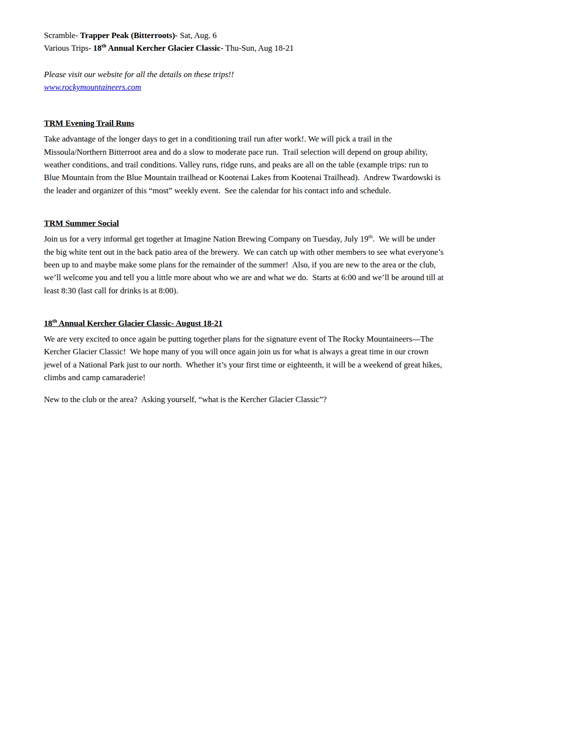Scramble- Trapper Peak (Bitterroots)- Sat, Aug. 6
Various Trips- 18th Annual Kercher Glacier Classic- Thu-Sun, Aug 18-21
Please visit our website for all the details on these trips!!
www.rockymountaineers.com
TRM Evening Trail Runs
Take advantage of the longer days to get in a conditioning trail run after work!. We will pick a trail in the Missoula/Northern Bitterroot area and do a slow to moderate pace run. Trail selection will depend on group ability, weather conditions, and trail conditions. Valley runs, ridge runs, and peaks are all on the table (example trips: run to Blue Mountain from the Blue Mountain trailhead or Kootenai Lakes from Kootenai Trailhead). Andrew Twardowski is the leader and organizer of this “most” weekly event. See the calendar for his contact info and schedule.
TRM Summer Social
Join us for a very informal get together at Imagine Nation Brewing Company on Tuesday, July 19th. We will be under the big white tent out in the back patio area of the brewery. We can catch up with other members to see what everyone’s been up to and maybe make some plans for the remainder of the summer! Also, if you are new to the area or the club, we’ll welcome you and tell you a little more about who we are and what we do. Starts at 6:00 and we’ll be around till at least 8:30 (last call for drinks is at 8:00).
18th Annual Kercher Glacier Classic- August 18-21
We are very excited to once again be putting together plans for the signature event of The Rocky Mountaineers—The Kercher Glacier Classic! We hope many of you will once again join us for what is always a great time in our crown jewel of a National Park just to our north. Whether it’s your first time or eighteenth, it will be a weekend of great hikes, climbs and camp camaraderie!
New to the club or the area? Asking yourself, “what is the Kercher Glacier Classic”?